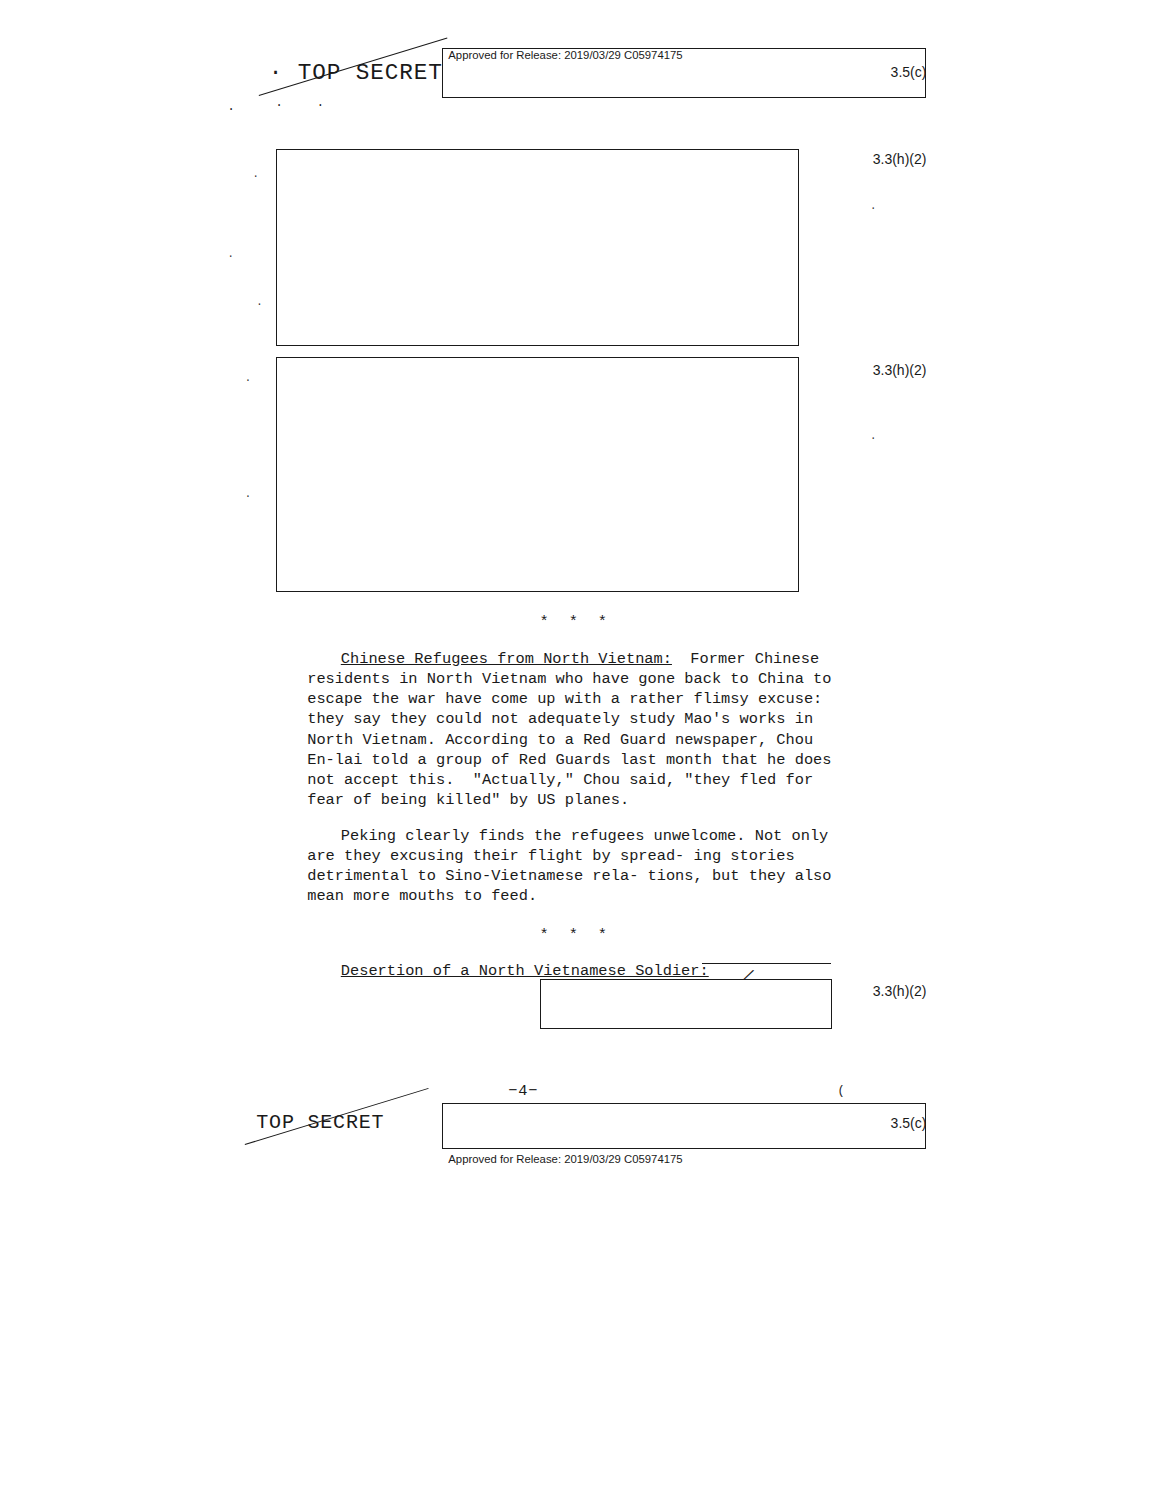·
· TOP SECRET
Approved for Release: 2019/03/29 C05974175
3.5(c)
· ·
· · · · · · ·
3.3(h)(2)
3.3(h)(2)
* * *
Chinese Refugees from North Vietnam: Former Chinese residents in North Vietnam who have gone back to China to escape the war have come up with a rather flimsy excuse: they say they could not adequately study Mao's works in North Vietnam. According to a Red Guard newspaper, Chou En-lai told a group of Red Guards last month that he does not accept this. "Actually," Chou said, "they fled for fear of being killed" by US planes.
Peking clearly finds the refugees unwelcome. Not only are they excusing their flight by spread- ing stories detrimental to Sino-Vietnamese rela- tions, but they also mean more mouths to feed.
* * *
Desertion of a North Vietnamese Soldier:/
3.3(h)(2)
(
−4−
TOP SECRET
3.5(c)
Approved for Release: 2019/03/29 C05974175